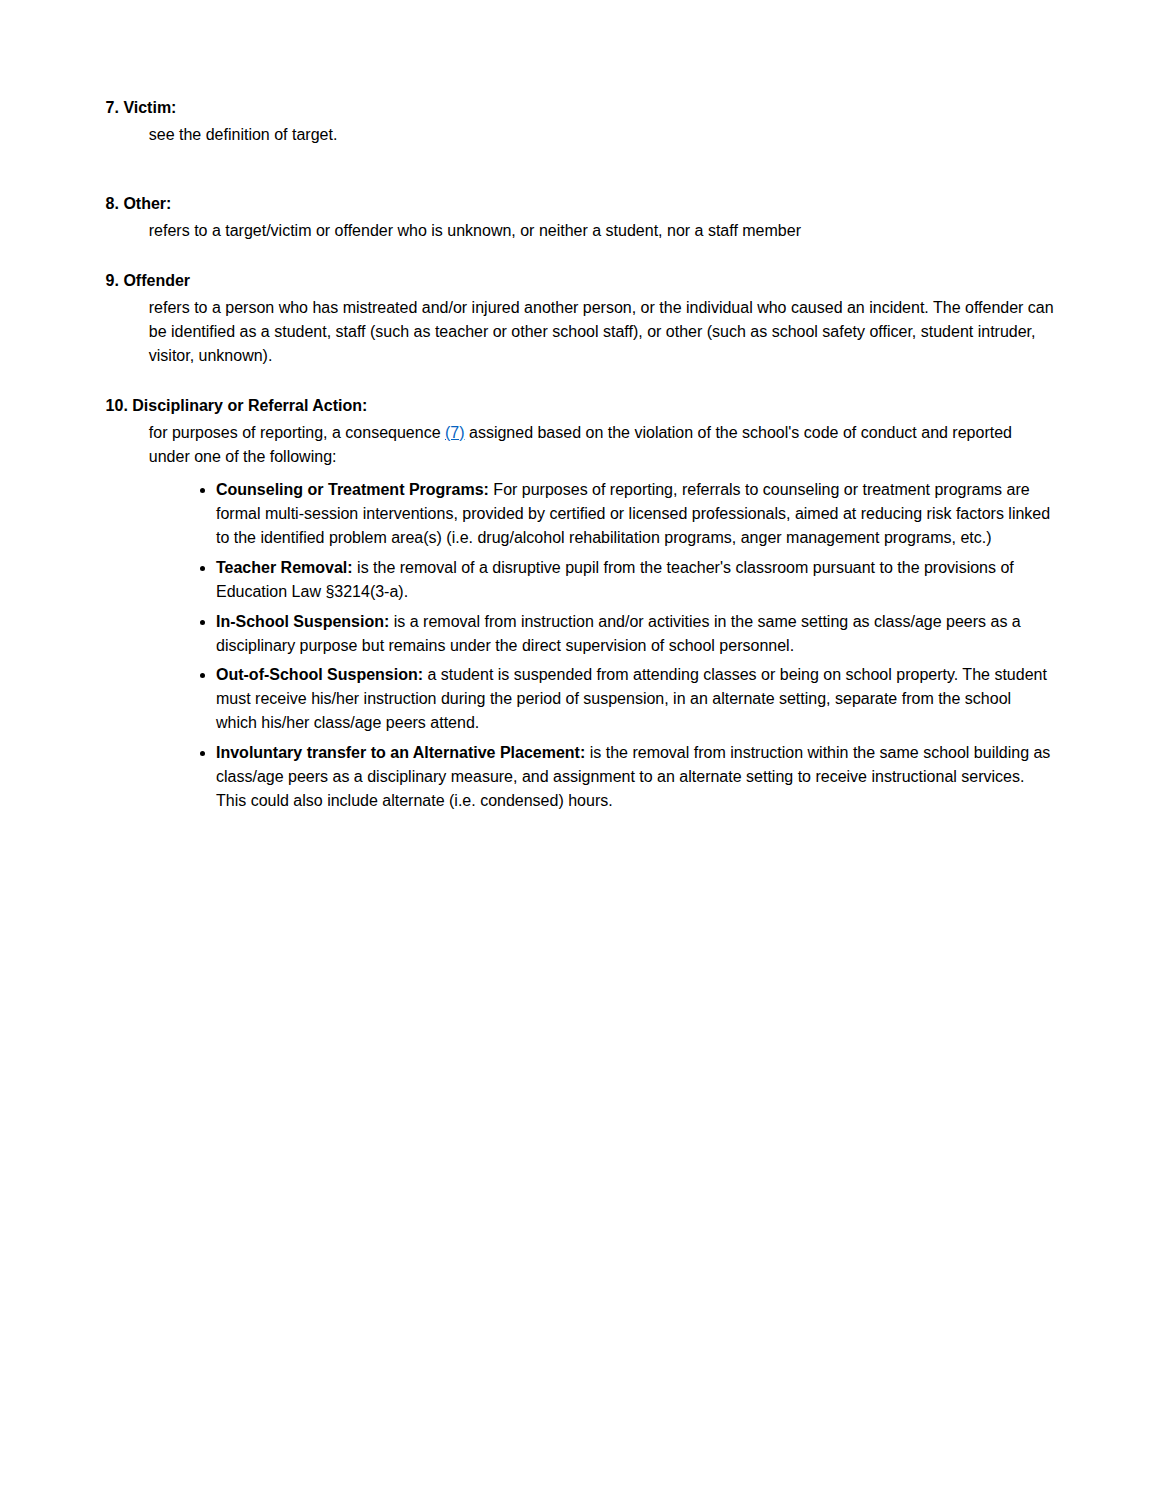7. Victim:
see the definition of target.
8. Other:
refers to a target/victim or offender who is unknown, or neither a student, nor a staff member
9. Offender
refers to a person who has mistreated and/or injured another person, or the individual who caused an incident. The offender can be identified as a student, staff (such as teacher or other school staff), or other (such as school safety officer, student intruder, visitor, unknown).
10. Disciplinary or Referral Action:
for purposes of reporting, a consequence (7) assigned based on the violation of the school's code of conduct and reported under one of the following:
Counseling or Treatment Programs: For purposes of reporting, referrals to counseling or treatment programs are formal multi-session interventions, provided by certified or licensed professionals, aimed at reducing risk factors linked to the identified problem area(s) (i.e. drug/alcohol rehabilitation programs, anger management programs, etc.)
Teacher Removal: is the removal of a disruptive pupil from the teacher's classroom pursuant to the provisions of Education Law §3214(3-a).
In-School Suspension: is a removal from instruction and/or activities in the same setting as class/age peers as a disciplinary purpose but remains under the direct supervision of school personnel.
Out-of-School Suspension: a student is suspended from attending classes or being on school property. The student must receive his/her instruction during the period of suspension, in an alternate setting, separate from the school which his/her class/age peers attend.
Involuntary transfer to an Alternative Placement: is the removal from instruction within the same school building as class/age peers as a disciplinary measure, and assignment to an alternate setting to receive instructional services. This could also include alternate (i.e. condensed) hours.